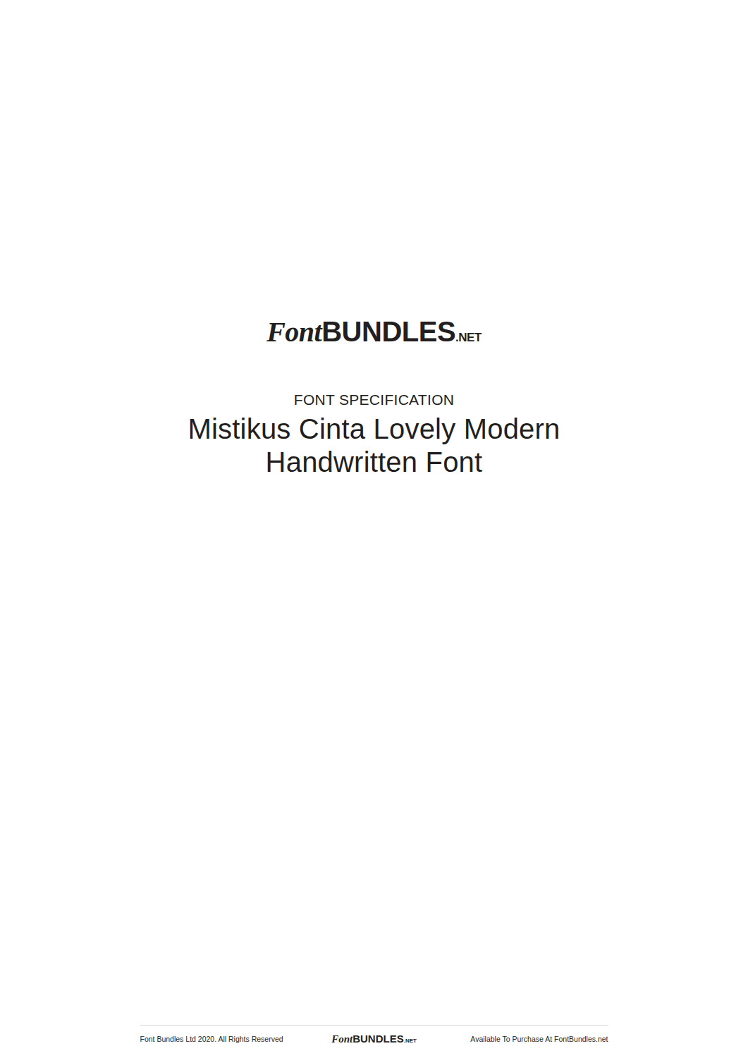Font BUNDLES.NET
FONT SPECIFICATION
Mistikus Cinta Lovely Modern Handwritten Font
Font Bundles Ltd 2020. All Rights Reserved
Font BUNDLES.NET
Available To Purchase At FontBundles.net